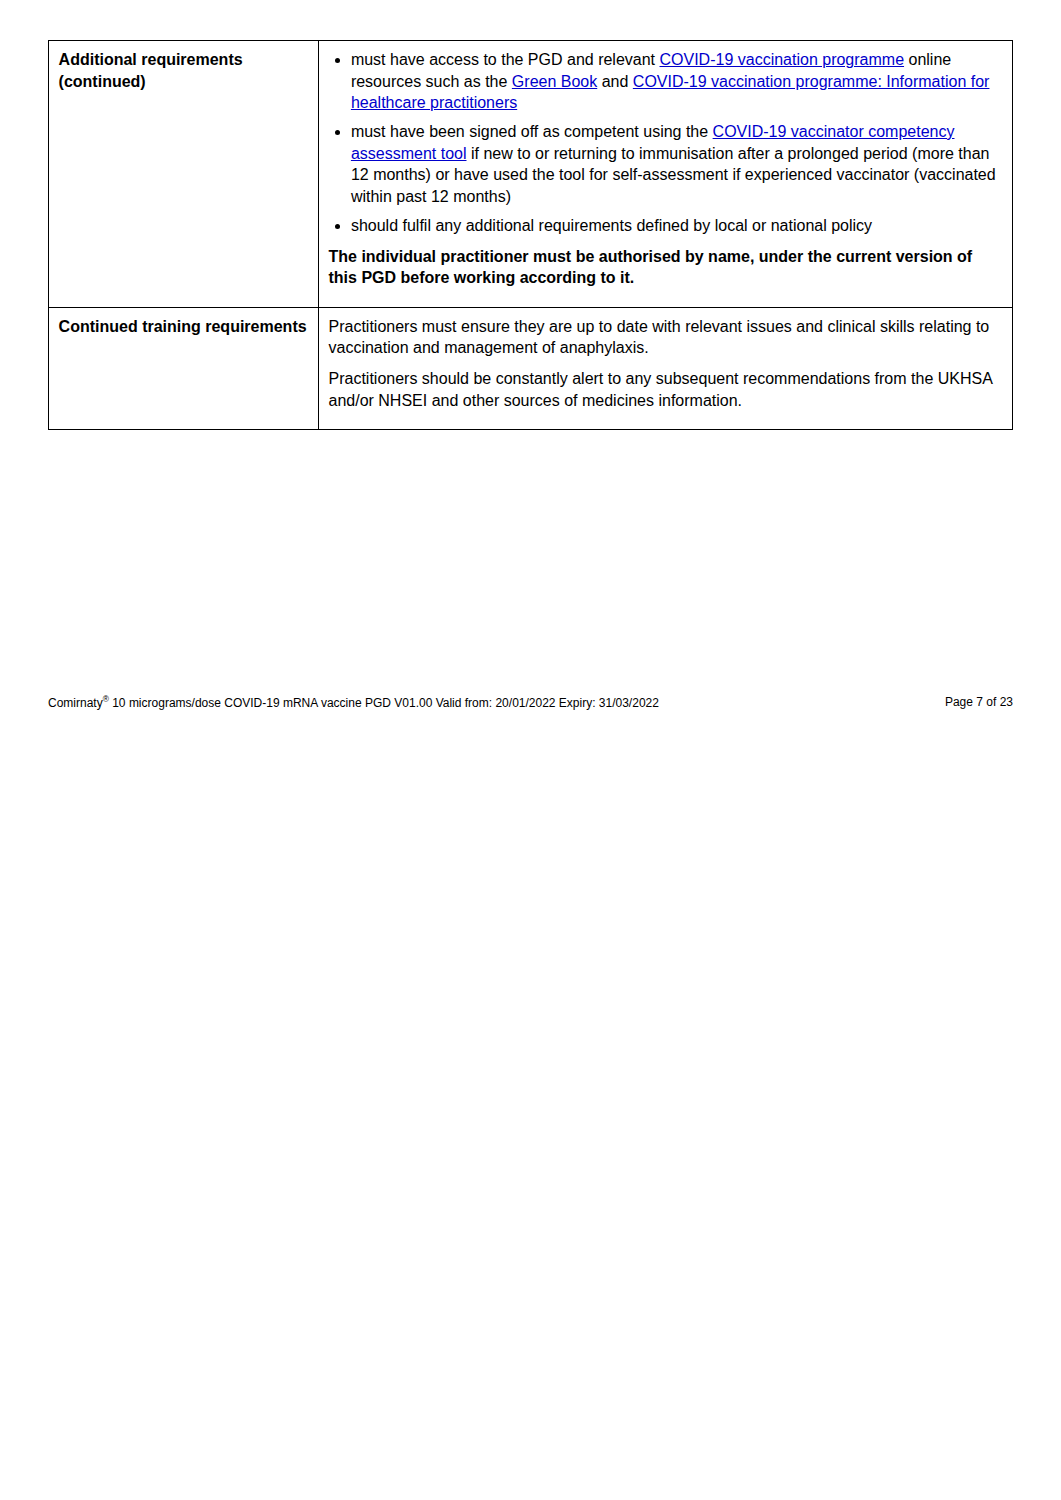| Additional requirements (continued) | must have access to the PGD and relevant COVID-19 vaccination programme online resources such as the Green Book and COVID-19 vaccination programme: Information for healthcare practitioners must have been signed off as competent using the COVID-19 vaccinator competency assessment tool if new to or returning to immunisation after a prolonged period (more than 12 months) or have used the tool for self-assessment if experienced vaccinator (vaccinated within past 12 months) should fulfil any additional requirements defined by local or national policy The individual practitioner must be authorised by name, under the current version of this PGD before working according to it. |
| Continued training requirements | Practitioners must ensure they are up to date with relevant issues and clinical skills relating to vaccination and management of anaphylaxis. Practitioners should be constantly alert to any subsequent recommendations from the UKHSA and/or NHSEI and other sources of medicines information. |
Comirnaty® 10 micrograms/dose COVID-19 mRNA vaccine PGD V01.00 Valid from: 20/01/2022 Expiry: 31/03/2022 Page 7 of 23